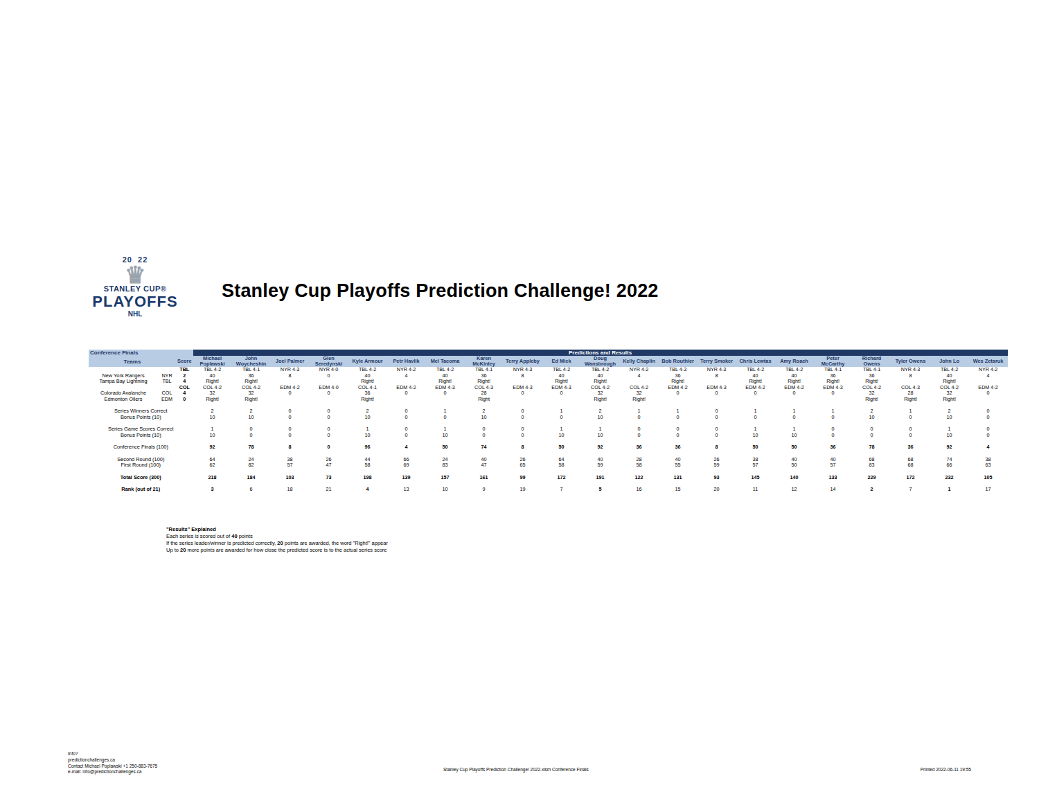20 22
♛
STANLEY CUP®
PLAYOFFS
NHL
Stanley Cup Playoffs Prediction Challenge! 2022
| Conference Finals | Predictions and Results |
| Teams | Score | Michael Poplawski | John Woycheshin | Joel Palmer | Glen Seredynski | Kyle Armour | Petr Havlik | Mel Tacoma | Karen McKinley | Terry Appleby | Ed Mick | Doug Wansbrough | Kelly Chaplin | Bob Routhier | Terry Smoker | Chris Lewtas | Amy Roach | Peter McCarthy | Richard Owens | Tyler Owens | John Lo | Wes Zetaruk |
| | | TBL | TBL 4-2 | TBL 4-1 | NYR 4-3 | NYR 4-0 | TBL 4-2 | NYR 4-2 | TBL 4-2 | TBL 4-1 | NYR 4-3 | TBL 4-2 | TBL 4-2 | NYR 4-2 | TBL 4-3 | NYR 4-3 | TBL 4-2 | TBL 4-2 | TBL 4-1 | TBL 4-1 | NYR 4-3 | TBL 4-2 | NYR 4-2 |
| New York Rangers | NYR | 2 | 40 | 36 | 8 | 0 | 40 | 4 | 40 | 36 | 8 | 40 | 40 | 4 | 36 | 8 | 40 | 40 | 36 | 36 | 8 | 40 | 4 |
| Tampa Bay Lightning | TBL | 4 | Right! | Right! | | | Right! | | Right! | Right! | | Right! | Right! | | Right! | | Right! | Right! | Right! | Right! | | Right! | |
| | | COL | COL 4-2 | COL 4-2 | EDM 4-2 | EDM 4-0 | COL 4-1 | EDM 4-2 | EDM 4-3 | COL 4-3 | EDM 4-3 | EDM 4-3 | COL 4-2 | COL 4-2 | EDM 4-2 | EDM 4-3 | EDM 4-2 | EDM 4-2 | EDM 4-3 | COL 4-2 | COL 4-3 | COL 4-2 | EDM 4-2 |
| Colorado Avalanche | COL | 4 | 32 | 32 | 0 | 0 | 36 | 0 | 0 | 28 | 0 | 0 | 32 | 32 | 0 | 0 | 0 | 0 | 0 | 32 | 28 | 32 | 0 |
| Edmonton Oilers | EDM | 0 | Right! | Right! | | | Right! | | | Right | | | Right! | Right! | | | | | | Right! | Right! | Right! | |
| Series Winners Correct | 2 | 2 | 0 | 0 | 2 | 0 | 1 | 2 | 0 | 1 | 2 | 1 | 1 | 0 | 1 | 1 | 1 | 2 | 1 | 2 | 0 |
| Bonus Points (10) | 10 | 10 | 0 | 0 | 10 | 0 | 0 | 10 | 0 | 0 | 10 | 0 | 0 | 0 | 0 | 0 | 0 | 10 | 0 | 10 | 0 |
| Series Game Scores Correct | 1 | 0 | 0 | 0 | 1 | 0 | 1 | 0 | 0 | 1 | 1 | 0 | 0 | 0 | 1 | 1 | 0 | 0 | 0 | 1 | 0 |
| Bonus Points (10) | 10 | 0 | 0 | 0 | 10 | 0 | 10 | 0 | 0 | 10 | 10 | 0 | 0 | 0 | 10 | 10 | 0 | 0 | 0 | 10 | 0 |
| Conference Finals (100) | 92 | 78 | 8 | 0 | 96 | 4 | 50 | 74 | 8 | 50 | 92 | 36 | 36 | 8 | 50 | 50 | 36 | 78 | 36 | 92 | 4 |
| Second Round (100) | 64 | 24 | 38 | 26 | 44 | 66 | 24 | 40 | 26 | 64 | 40 | 28 | 40 | 26 | 38 | 40 | 40 | 68 | 68 | 74 | 38 |
| First Round (100) | 62 | 82 | 57 | 47 | 58 | 69 | 83 | 47 | 65 | 58 | 59 | 58 | 55 | 59 | 57 | 50 | 57 | 83 | 68 | 66 | 63 |
| Total Score (300) | 218 | 184 | 103 | 73 | 198 | 139 | 157 | 161 | 99 | 172 | 191 | 122 | 131 | 93 | 145 | 140 | 133 | 229 | 172 | 232 | 105 |
| Rank (out of 21) | 3 | 6 | 18 | 21 | 4 | 13 | 10 | 9 | 19 | 7 | 5 | 16 | 15 | 20 | 11 | 12 | 14 | 2 | 7 | 1 | 17 |
"Results" Explained
Each series is scored out of 40 points
If the series leader/winner is predicted correctly, 20 points are awarded, the word "Right!" appear
Up to 20 more points are awarded for how close the predicted score is to the actual series score
Info?
predictionchallenges.ca
Contact Michael Poplawski +1 250-883-7675
e-mail: info@predictionchallenges.ca
Stanley Cup Playoffs Prediction Challenge! 2022.xlsm Conference Finals
Printed 2022-06-11 19:55